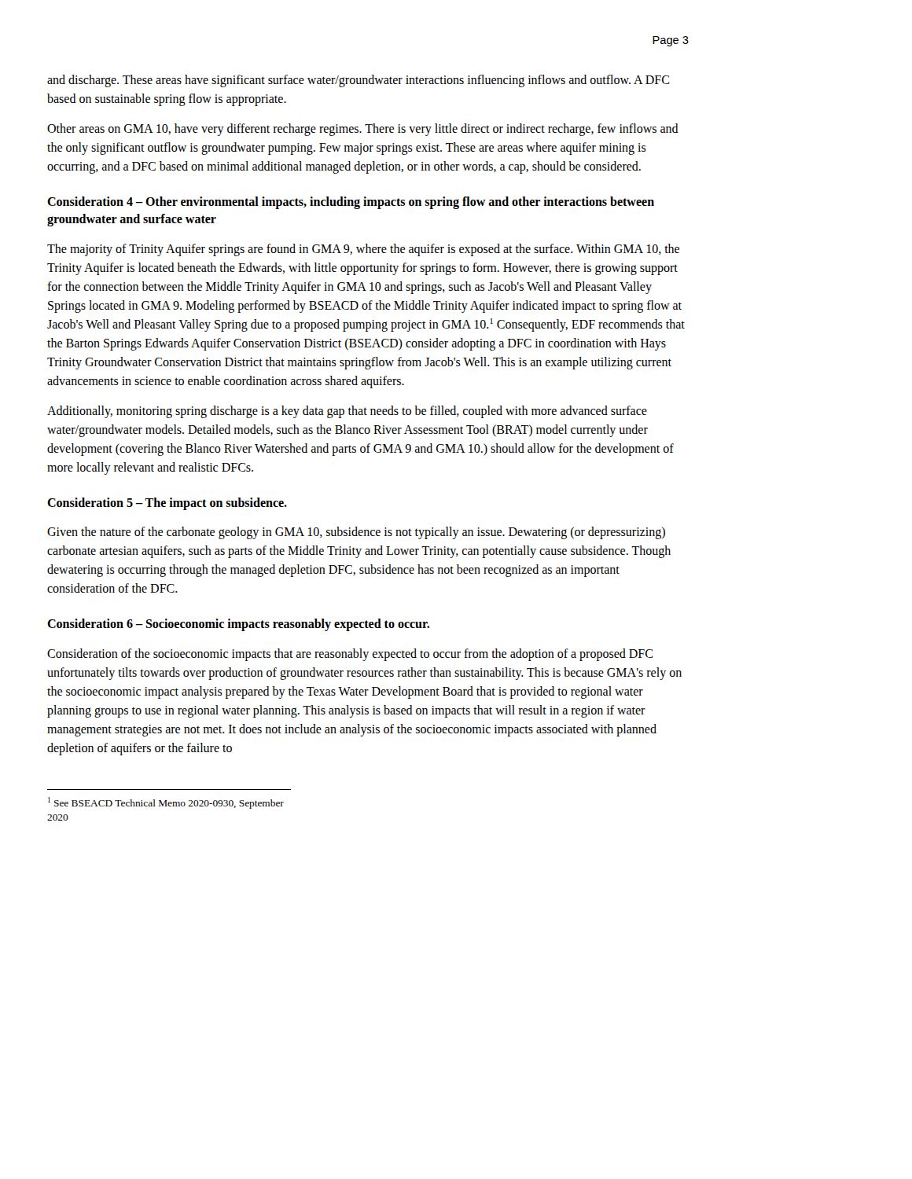Page 3
and discharge. These areas have significant surface water/groundwater interactions influencing inflows and outflow. A DFC based on sustainable spring flow is appropriate.
Other areas on GMA 10, have very different recharge regimes. There is very little direct or indirect recharge, few inflows and the only significant outflow is groundwater pumping. Few major springs exist. These are areas where aquifer mining is occurring, and a DFC based on minimal additional managed depletion, or in other words, a cap, should be considered.
Consideration 4 – Other environmental impacts, including impacts on spring flow and other interactions between groundwater and surface water
The majority of Trinity Aquifer springs are found in GMA 9, where the aquifer is exposed at the surface. Within GMA 10, the Trinity Aquifer is located beneath the Edwards, with little opportunity for springs to form. However, there is growing support for the connection between the Middle Trinity Aquifer in GMA 10 and springs, such as Jacob's Well and Pleasant Valley Springs located in GMA 9. Modeling performed by BSEACD of the Middle Trinity Aquifer indicated impact to spring flow at Jacob's Well and Pleasant Valley Spring due to a proposed pumping project in GMA 10.1 Consequently, EDF recommends that the Barton Springs Edwards Aquifer Conservation District (BSEACD) consider adopting a DFC in coordination with Hays Trinity Groundwater Conservation District that maintains springflow from Jacob's Well. This is an example utilizing current advancements in science to enable coordination across shared aquifers.
Additionally, monitoring spring discharge is a key data gap that needs to be filled, coupled with more advanced surface water/groundwater models. Detailed models, such as the Blanco River Assessment Tool (BRAT) model currently under development (covering the Blanco River Watershed and parts of GMA 9 and GMA 10.) should allow for the development of more locally relevant and realistic DFCs.
Consideration 5 – The impact on subsidence.
Given the nature of the carbonate geology in GMA 10, subsidence is not typically an issue. Dewatering (or depressurizing) carbonate artesian aquifers, such as parts of the Middle Trinity and Lower Trinity, can potentially cause subsidence. Though dewatering is occurring through the managed depletion DFC, subsidence has not been recognized as an important consideration of the DFC.
Consideration 6 – Socioeconomic impacts reasonably expected to occur.
Consideration of the socioeconomic impacts that are reasonably expected to occur from the adoption of a proposed DFC unfortunately tilts towards over production of groundwater resources rather than sustainability. This is because GMA's rely on the socioeconomic impact analysis prepared by the Texas Water Development Board that is provided to regional water planning groups to use in regional water planning. This analysis is based on impacts that will result in a region if water management strategies are not met. It does not include an analysis of the socioeconomic impacts associated with planned depletion of aquifers or the failure to
1 See BSEACD Technical Memo 2020-0930, September 2020